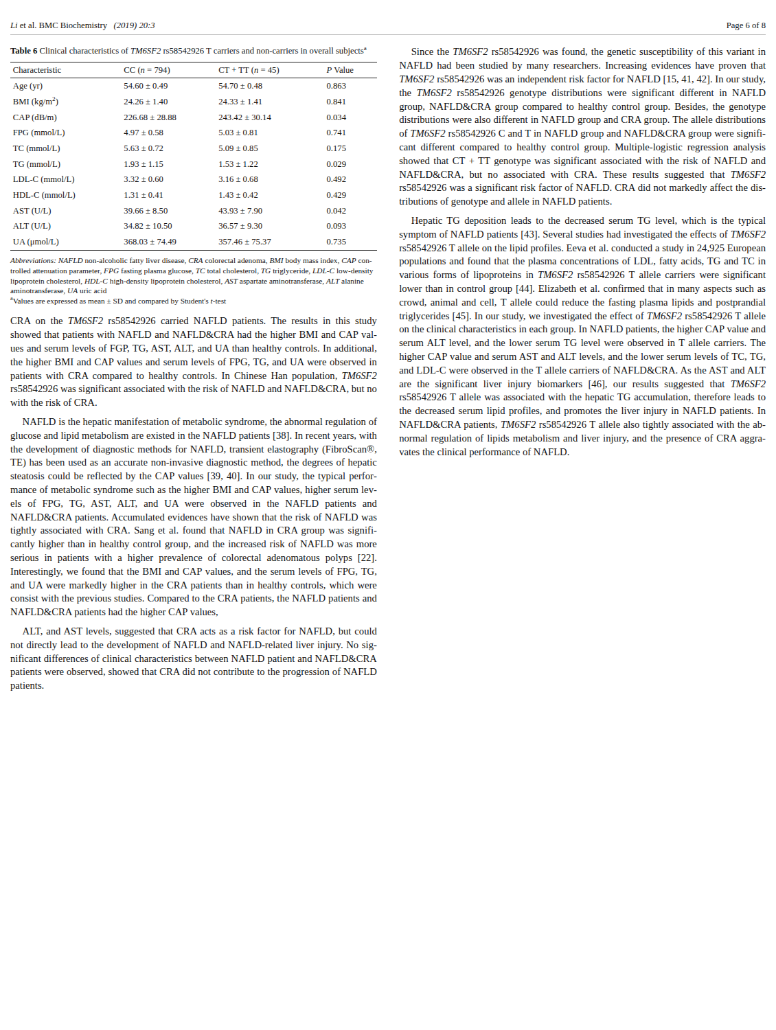Li et al. BMC Biochemistry (2019) 20:3
Page 6 of 8
Table 6 Clinical characteristics of TM6SF2 rs58542926 T carriers and non-carriers in overall subjects a
| Characteristic | CC ( n = 794) | CT + TT ( n = 45) | P Value |
| --- | --- | --- | --- |
| Age (yr) | 54.60 ± 0.49 | 54.70 ± 0.48 | 0.863 |
| BMI (kg/m 2 ) | 24.26 ± 1.40 | 24.33 ± 1.41 | 0.841 |
| CAP (dB/m) | 226.68 ± 28.88 | 243.42 ± 30.14 | 0.034 |
| FPG (mmol/L) | 4.97 ± 0.58 | 5.03 ± 0.81 | 0.741 |
| TC (mmol/L) | 5.63 ± 0.72 | 5.09 ± 0.85 | 0.175 |
| TG (mmol/L) | 1.93 ± 1.15 | 1.53 ± 1.22 | 0.029 |
| LDL-C (mmol/L) | 3.32 ± 0.60 | 3.16 ± 0.68 | 0.492 |
| HDL-C (mmol/L) | 1.31 ± 0.41 | 1.43 ± 0.42 | 0.429 |
| AST (U/L) | 39.66 ± 8.50 | 43.93 ± 7.90 | 0.042 |
| ALT (U/L) | 34.82 ± 10.50 | 36.57 ± 9.30 | 0.093 |
| UA (μmol/L) | 368.03 ± 74.49 | 357.46 ± 75.37 | 0.735 |
Abbreviations: NAFLD non-alcoholic fatty liver disease, CRA colorectal adenoma, BMI body mass index, CAP controlled attenuation parameter, FPG fasting plasma glucose, TC total cholesterol, TG triglyceride, LDL-C low-density lipoprotein cholesterol, HDL-C high-density lipoprotein cholesterol, AST aspartate aminotransferase, ALT alanine aminotransferase, UA uric acid
aValues are expressed as mean ± SD and compared by Student's t-test
CRA on the TM6SF2 rs58542926 carried NAFLD patients. The results in this study showed that patients with NAFLD and NAFLD&CRA had the higher BMI and CAP values and serum levels of FGP, TG, AST, ALT, and UA than healthy controls. In additional, the higher BMI and CAP values and serum levels of FPG, TG, and UA were observed in patients with CRA compared to healthy controls. In Chinese Han population, TM6SF2 rs58542926 was significant associated with the risk of NAFLD and NAFLD&CRA, but no with the risk of CRA.
NAFLD is the hepatic manifestation of metabolic syndrome, the abnormal regulation of glucose and lipid metabolism are existed in the NAFLD patients [38]. In recent years, with the development of diagnostic methods for NAFLD, transient elastography (FibroScan®, TE) has been used as an accurate non-invasive diagnostic method, the degrees of hepatic steatosis could be reflected by the CAP values [39, 40]. In our study, the typical performance of metabolic syndrome such as the higher BMI and CAP values, higher serum levels of FPG, TG, AST, ALT, and UA were observed in the NAFLD patients and NAFLD&CRA patients. Accumulated evidences have shown that the risk of NAFLD was tightly associated with CRA. Sang et al. found that NAFLD in CRA group was significantly higher than in healthy control group, and the increased risk of NAFLD was more serious in patients with a higher prevalence of colorectal adenomatous polyps [22]. Interestingly, we found that the BMI and CAP values, and the serum levels of FPG, TG, and UA were markedly higher in the CRA patients than in healthy controls, which were consist with the previous studies. Compared to the CRA patients, the NAFLD patients and NAFLD&CRA patients had the higher CAP values,
ALT, and AST levels, suggested that CRA acts as a risk factor for NAFLD, but could not directly lead to the development of NAFLD and NAFLD-related liver injury. No significant differences of clinical characteristics between NAFLD patient and NAFLD&CRA patients were observed, showed that CRA did not contribute to the progression of NAFLD patients.
Since the TM6SF2 rs58542926 was found, the genetic susceptibility of this variant in NAFLD had been studied by many researchers. Increasing evidences have proven that TM6SF2 rs58542926 was an independent risk factor for NAFLD [15, 41, 42]. In our study, the TM6SF2 rs58542926 genotype distributions were significant different in NAFLD group, NAFLD&CRA group compared to healthy control group. Besides, the genotype distributions were also different in NAFLD group and CRA group. The allele distributions of TM6SF2 rs58542926 C and T in NAFLD group and NAFLD&CRA group were significant different compared to healthy control group. Multiple-logistic regression analysis showed that CT + TT genotype was significant associated with the risk of NAFLD and NAFLD&CRA, but no associated with CRA. These results suggested that TM6SF2 rs58542926 was a significant risk factor of NAFLD. CRA did not markedly affect the distributions of genotype and allele in NAFLD patients.
Hepatic TG deposition leads to the decreased serum TG level, which is the typical symptom of NAFLD patients [43]. Several studies had investigated the effects of TM6SF2 rs58542926 T allele on the lipid profiles. Eeva et al. conducted a study in 24,925 European populations and found that the plasma concentrations of LDL, fatty acids, TG and TC in various forms of lipoproteins in TM6SF2 rs58542926 T allele carriers were significant lower than in control group [44]. Elizabeth et al. confirmed that in many aspects such as crowd, animal and cell, T allele could reduce the fasting plasma lipids and postprandial triglycerides [45]. In our study, we investigated the effect of TM6SF2 rs58542926 T allele on the clinical characteristics in each group. In NAFLD patients, the higher CAP value and serum ALT level, and the lower serum TG level were observed in T allele carriers. The higher CAP value and serum AST and ALT levels, and the lower serum levels of TC, TG, and LDL-C were observed in the T allele carriers of NAFLD&CRA. As the AST and ALT are the significant liver injury biomarkers [46], our results suggested that TM6SF2 rs58542926 T allele was associated with the hepatic TG accumulation, therefore leads to the decreased serum lipid profiles, and promotes the liver injury in NAFLD patients. In NAFLD&CRA patients, TM6SF2 rs58542926 T allele also tightly associated with the abnormal regulation of lipids metabolism and liver injury, and the presence of CRA aggravates the clinical performance of NAFLD.